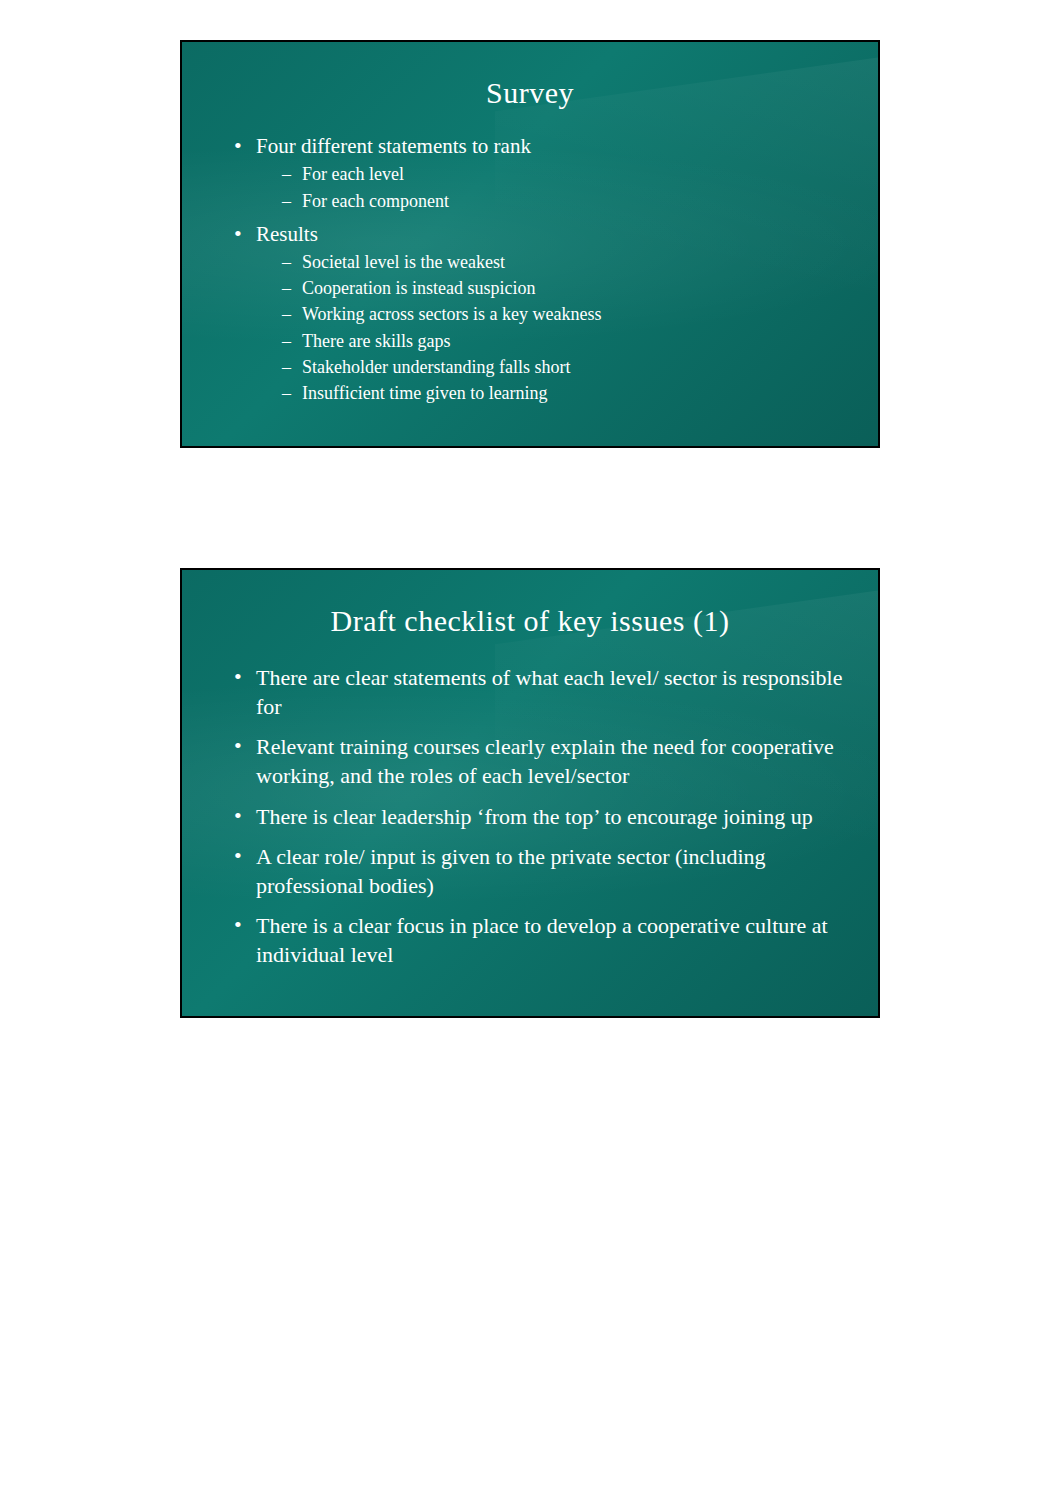Survey
Four different statements to rank
For each level
For each component
Results
Societal level is the weakest
Cooperation is instead suspicion
Working across sectors is a key weakness
There are skills gaps
Stakeholder understanding falls short
Insufficient time given to learning
Draft checklist of key issues (1)
There are clear statements of what each level/ sector is responsible for
Relevant training courses clearly explain the need for cooperative working, and the roles of each level/sector
There is clear leadership ‘from the top’ to encourage joining up
A clear role/ input is given to the private sector (including professional bodies)
There is a clear focus in place to develop a cooperative culture at individual level